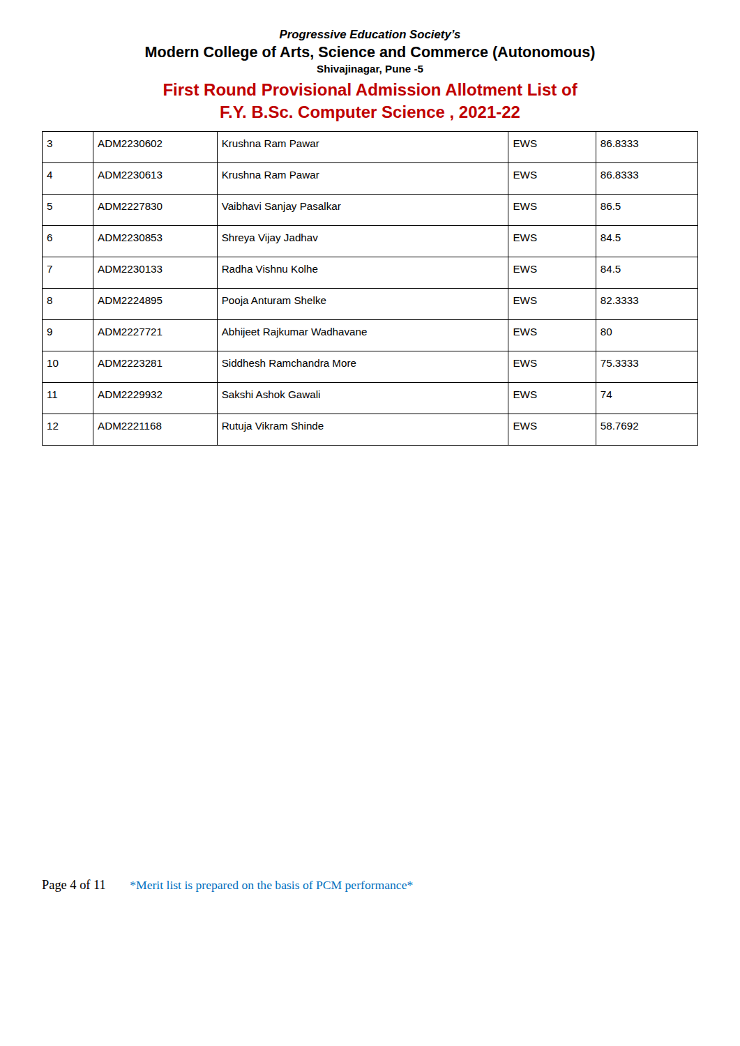Progressive Education Society’s
Modern College of Arts, Science and Commerce (Autonomous)
Shivajinagar, Pune -5
First Round Provisional Admission Allotment List of
F.Y. B.Sc. Computer Science , 2021-22
| 3 | ADM2230602 | Krushna Ram Pawar | EWS | 86.8333 |
| 4 | ADM2230613 | Krushna Ram Pawar | EWS | 86.8333 |
| 5 | ADM2227830 | Vaibhavi Sanjay Pasalkar | EWS | 86.5 |
| 6 | ADM2230853 | Shreya Vijay Jadhav | EWS | 84.5 |
| 7 | ADM2230133 | Radha Vishnu Kolhe | EWS | 84.5 |
| 8 | ADM2224895 | Pooja Anturam Shelke | EWS | 82.3333 |
| 9 | ADM2227721 | Abhijeet Rajkumar Wadhavane | EWS | 80 |
| 10 | ADM2223281 | Siddhesh Ramchandra More | EWS | 75.3333 |
| 11 | ADM2229932 | Sakshi Ashok Gawali | EWS | 74 |
| 12 | ADM2221168 | Rutuja Vikram Shinde | EWS | 58.7692 |
Page 4 of 11 *Merit list is prepared on the basis of PCM performance*